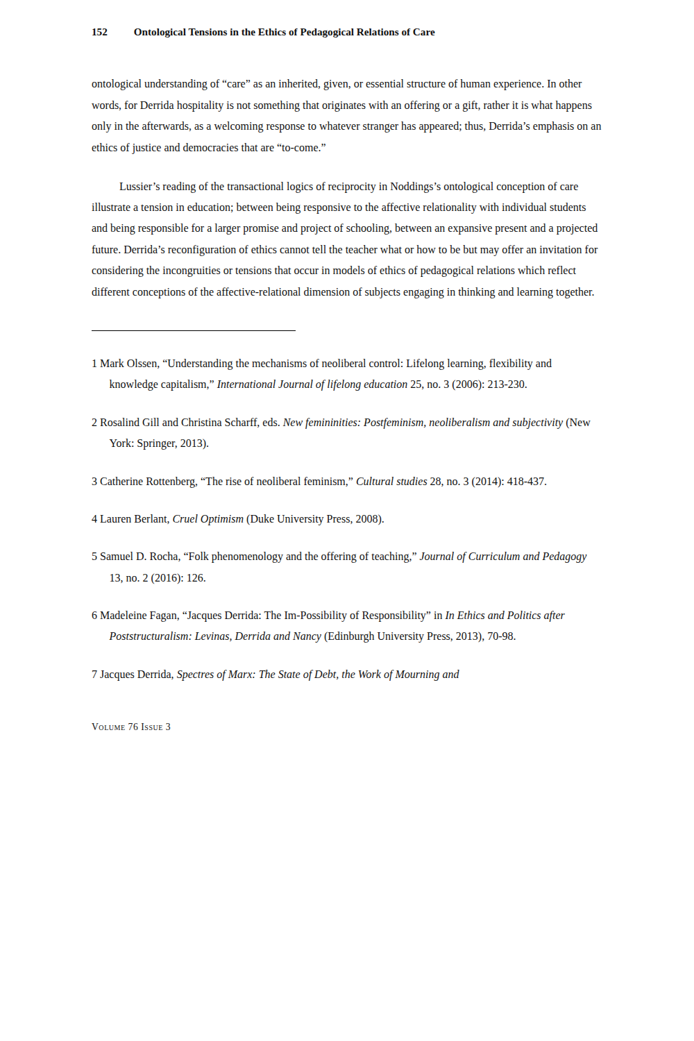152 Ontological Tensions in the Ethics of Pedagogical Relations of Care
ontological understanding of “care” as an inherited, given, or essential structure of human experience. In other words, for Derrida hospitality is not something that originates with an offering or a gift, rather it is what happens only in the afterwards, as a welcoming response to whatever stranger has appeared; thus, Derrida’s emphasis on an ethics of justice and democracies that are “to-come.”
Lussier’s reading of the transactional logics of reciprocity in Noddings’s ontological conception of care illustrate a tension in education; between being responsive to the affective relationality with individual students and being responsible for a larger promise and project of schooling, between an expansive present and a projected future. Derrida’s reconfiguration of ethics cannot tell the teacher what or how to be but may offer an invitation for considering the incongruities or tensions that occur in models of ethics of pedagogical relations which reflect different conceptions of the affective-relational dimension of subjects engaging in thinking and learning together.
1 Mark Olssen, “Understanding the mechanisms of neoliberal control: Lifelong learning, flexibility and knowledge capitalism,” International Journal of lifelong education 25, no. 3 (2006): 213-230.
2 Rosalind Gill and Christina Scharff, eds. New femininities: Postfeminism, neoliberalism and subjectivity (New York: Springer, 2013).
3 Catherine Rottenberg, “The rise of neoliberal feminism,” Cultural studies 28, no. 3 (2014): 418-437.
4 Lauren Berlant, Cruel Optimism (Duke University Press, 2008).
5 Samuel D. Rocha, “Folk phenomenology and the offering of teaching,” Journal of Curriculum and Pedagogy 13, no. 2 (2016): 126.
6 Madeleine Fagan, “Jacques Derrida: The Im-Possibility of Responsibility” in In Ethics and Politics after Poststructuralism: Levinas, Derrida and Nancy (Edinburgh University Press, 2013), 70-98.
7 Jacques Derrida, Spectres of Marx: The State of Debt, the Work of Mourning and
Volume 76 Issue 3